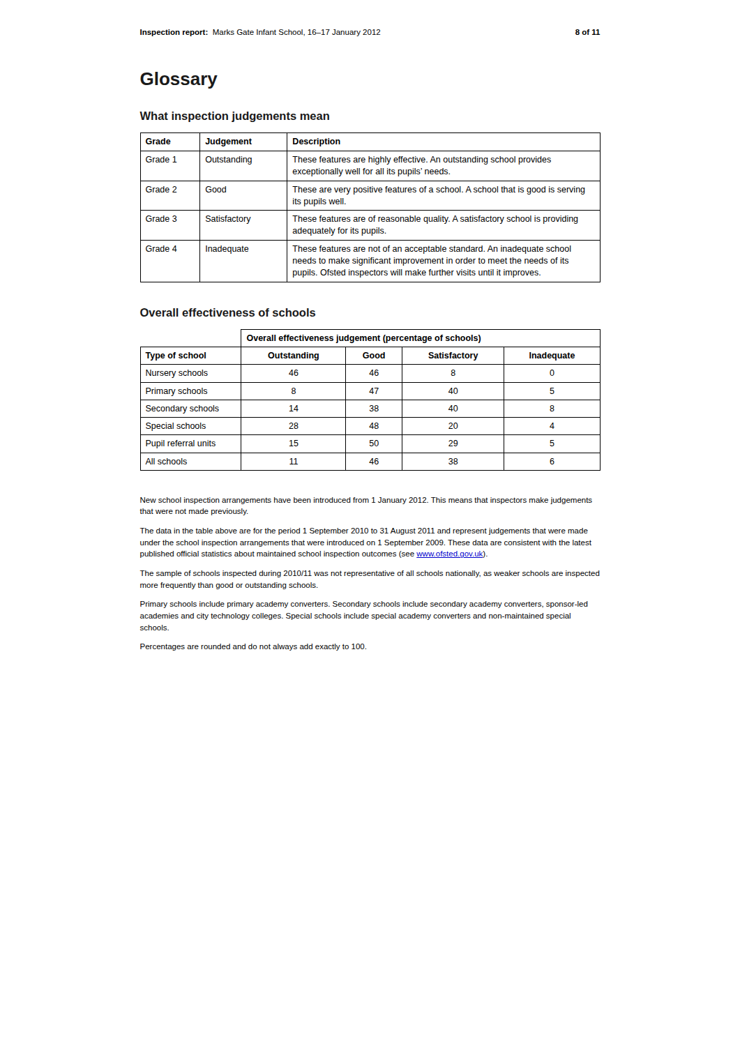Inspection report: Marks Gate Infant School, 16–17 January 2012
8 of 11
Glossary
What inspection judgements mean
| Grade | Judgement | Description |
| --- | --- | --- |
| Grade 1 | Outstanding | These features are highly effective. An outstanding school provides exceptionally well for all its pupils’ needs. |
| Grade 2 | Good | These are very positive features of a school. A school that is good is serving its pupils well. |
| Grade 3 | Satisfactory | These features are of reasonable quality. A satisfactory school is providing adequately for its pupils. |
| Grade 4 | Inadequate | These features are not of an acceptable standard. An inadequate school needs to make significant improvement in order to meet the needs of its pupils. Ofsted inspectors will make further visits until it improves. |
Overall effectiveness of schools
| | Overall effectiveness judgement (percentage of schools) |
| --- | --- |
| Type of school | Outstanding | Good | Satisfactory | Inadequate |
| Nursery schools | 46 | 46 | 8 | 0 |
| Primary schools | 8 | 47 | 40 | 5 |
| Secondary schools | 14 | 38 | 40 | 8 |
| Special schools | 28 | 48 | 20 | 4 |
| Pupil referral units | 15 | 50 | 29 | 5 |
| All schools | 11 | 46 | 38 | 6 |
New school inspection arrangements have been introduced from 1 January 2012. This means that inspectors make judgements that were not made previously.
The data in the table above are for the period 1 September 2010 to 31 August 2011 and represent judgements that were made under the school inspection arrangements that were introduced on 1 September 2009. These data are consistent with the latest published official statistics about maintained school inspection outcomes (see www.ofsted.gov.uk).
The sample of schools inspected during 2010/11 was not representative of all schools nationally, as weaker schools are inspected more frequently than good or outstanding schools.
Primary schools include primary academy converters. Secondary schools include secondary academy converters, sponsor-led academies and city technology colleges. Special schools include special academy converters and non-maintained special schools.
Percentages are rounded and do not always add exactly to 100.